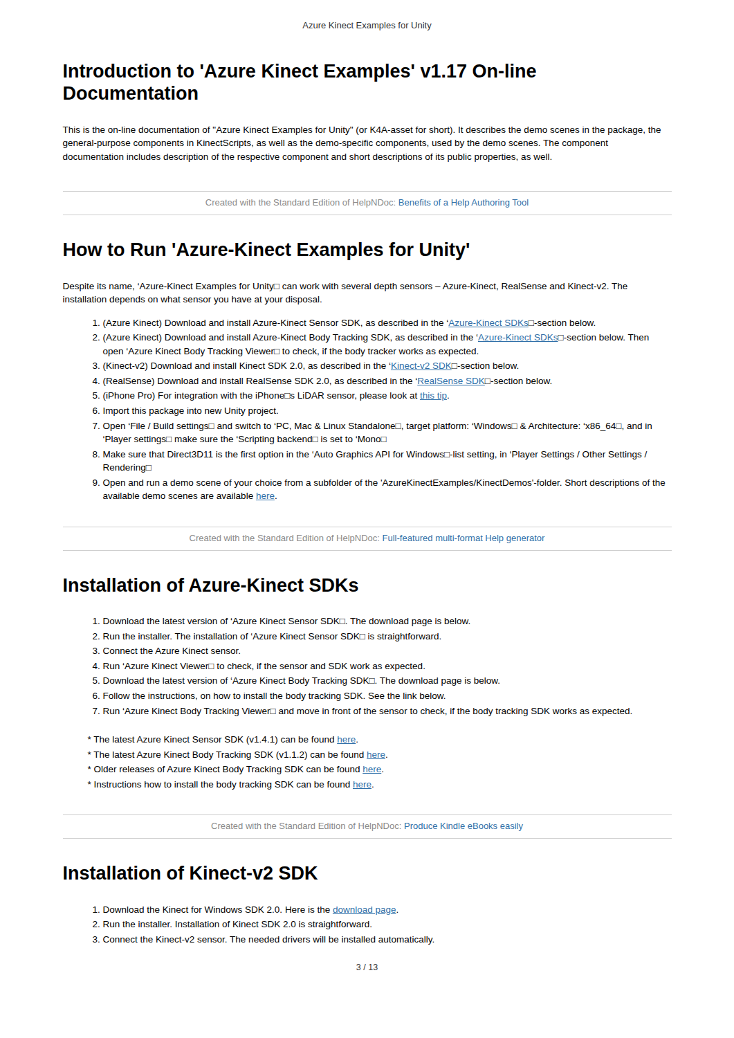Azure Kinect Examples for Unity
Introduction to 'Azure Kinect Examples' v1.17 On-line Documentation
This is the on-line documentation of "Azure Kinect Examples for Unity" (or K4A-asset for short). It describes the demo scenes in the package, the general-purpose components in KinectScripts, as well as the demo-specific components, used by the demo scenes. The component documentation includes description of the respective component and short descriptions of its public properties, as well.
Created with the Standard Edition of HelpNDoc: Benefits of a Help Authoring Tool
How to Run 'Azure-Kinect Examples for Unity'
Despite its name, ‘Azure-Kinect Examples for Unity□ can work with several depth sensors – Azure-Kinect, RealSense and Kinect-v2. The installation depends on what sensor you have at your disposal.
(Azure Kinect) Download and install Azure-Kinect Sensor SDK, as described in the ‘Azure-Kinect SDKs□-section below.
(Azure Kinect) Download and install Azure-Kinect Body Tracking SDK, as described in the ‘Azure-Kinect SDKs□-section below. Then open ‘Azure Kinect Body Tracking Viewer□ to check, if the body tracker works as expected.
(Kinect-v2) Download and install Kinect SDK 2.0, as described in the ‘Kinect-v2 SDK□-section below.
(RealSense) Download and install RealSense SDK 2.0, as described in the ‘RealSense SDK□-section below.
(iPhone Pro) For integration with the iPhone□s LiDAR sensor, please look at this tip.
Import this package into new Unity project.
Open ‘File / Build settings□ and switch to ‘PC, Mac & Linux Standalone□, target platform: ‘Windows□ & Architecture: ‘x86_64□, and in ‘Player settings□ make sure the ‘Scripting backend□ is set to ‘Mono□
Make sure that Direct3D11 is the first option in the ‘Auto Graphics API for Windows□-list setting, in ‘Player Settings / Other Settings / Rendering□
Open and run a demo scene of your choice from a subfolder of the 'AzureKinectExamples/KinectDemos'-folder. Short descriptions of the available demo scenes are available here.
Created with the Standard Edition of HelpNDoc: Full-featured multi-format Help generator
Installation of Azure-Kinect SDKs
Download the latest version of ‘Azure Kinect Sensor SDK□. The download page is below.
Run the installer. The installation of ‘Azure Kinect Sensor SDK□ is straightforward.
Connect the Azure Kinect sensor.
Run ‘Azure Kinect Viewer□ to check, if the sensor and SDK work as expected.
Download the latest version of ‘Azure Kinect Body Tracking SDK□. The download page is below.
Follow the instructions, on how to install the body tracking SDK. See the link below.
Run ‘Azure Kinect Body Tracking Viewer□ and move in front of the sensor to check, if the body tracking SDK works as expected.
* The latest Azure Kinect Sensor SDK (v1.4.1) can be found here.
* The latest Azure Kinect Body Tracking SDK (v1.1.2) can be found here.
* Older releases of Azure Kinect Body Tracking SDK can be found here.
* Instructions how to install the body tracking SDK can be found here.
Created with the Standard Edition of HelpNDoc: Produce Kindle eBooks easily
Installation of Kinect-v2 SDK
Download the Kinect for Windows SDK 2.0. Here is the download page.
Run the installer. Installation of Kinect SDK 2.0 is straightforward.
Connect the Kinect-v2 sensor. The needed drivers will be installed automatically.
3 / 13